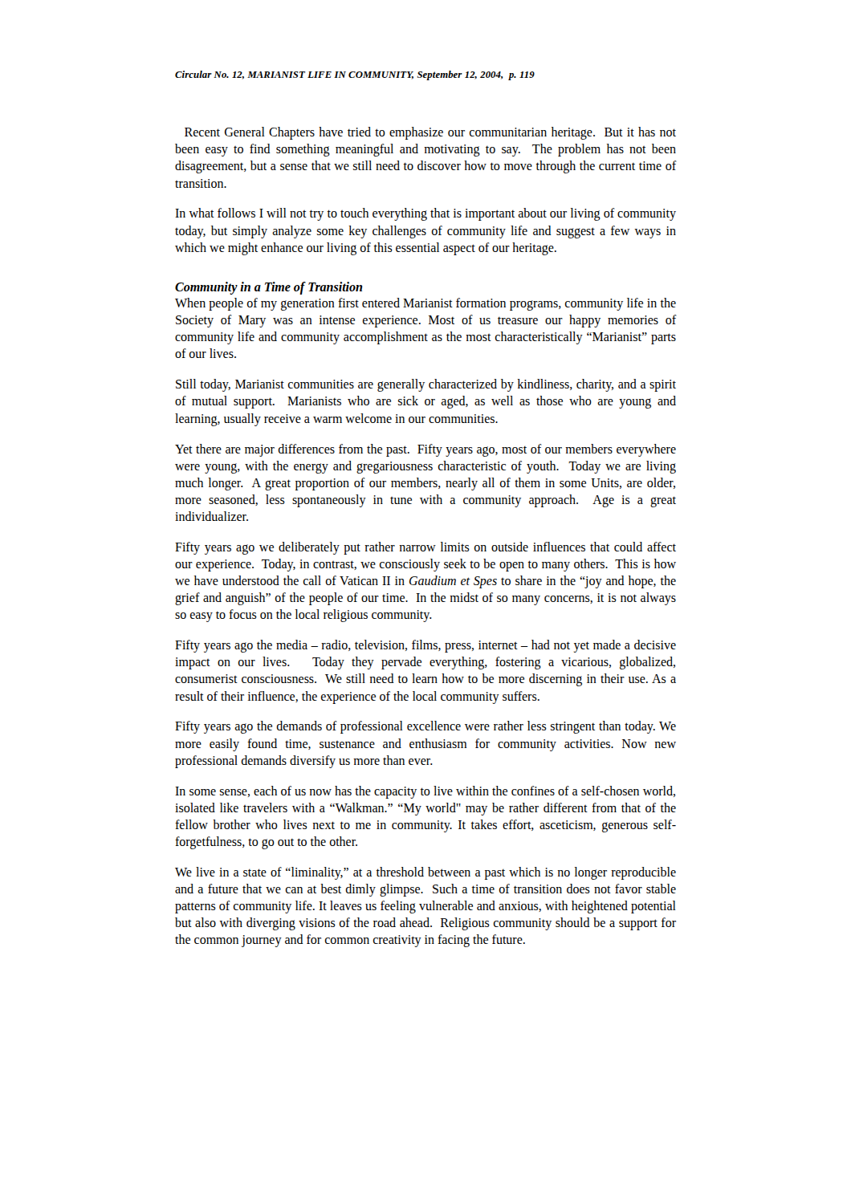Circular No. 12, MARIANIST LIFE IN COMMUNITY, September 12, 2004, p. 119
Recent General Chapters have tried to emphasize our communitarian heritage. But it has not been easy to find something meaningful and motivating to say. The problem has not been disagreement, but a sense that we still need to discover how to move through the current time of transition.
In what follows I will not try to touch everything that is important about our living of community today, but simply analyze some key challenges of community life and suggest a few ways in which we might enhance our living of this essential aspect of our heritage.
Community in a Time of Transition
When people of my generation first entered Marianist formation programs, community life in the Society of Mary was an intense experience. Most of us treasure our happy memories of community life and community accomplishment as the most characteristically “Marianist” parts of our lives.
Still today, Marianist communities are generally characterized by kindliness, charity, and a spirit of mutual support. Marianists who are sick or aged, as well as those who are young and learning, usually receive a warm welcome in our communities.
Yet there are major differences from the past. Fifty years ago, most of our members everywhere were young, with the energy and gregariousness characteristic of youth. Today we are living much longer. A great proportion of our members, nearly all of them in some Units, are older, more seasoned, less spontaneously in tune with a community approach. Age is a great individualizer.
Fifty years ago we deliberately put rather narrow limits on outside influences that could affect our experience. Today, in contrast, we consciously seek to be open to many others. This is how we have understood the call of Vatican II in Gaudium et Spes to share in the “joy and hope, the grief and anguish” of the people of our time. In the midst of so many concerns, it is not always so easy to focus on the local religious community.
Fifty years ago the media – radio, television, films, press, internet – had not yet made a decisive impact on our lives. Today they pervade everything, fostering a vicarious, globalized, consumerist consciousness. We still need to learn how to be more discerning in their use. As a result of their influence, the experience of the local community suffers.
Fifty years ago the demands of professional excellence were rather less stringent than today. We more easily found time, sustenance and enthusiasm for community activities. Now new professional demands diversify us more than ever.
In some sense, each of us now has the capacity to live within the confines of a self-chosen world, isolated like travelers with a “Walkman.” “My world" may be rather different from that of the fellow brother who lives next to me in community. It takes effort, asceticism, generous self-forgetfulness, to go out to the other.
We live in a state of “liminality,” at a threshold between a past which is no longer reproducible and a future that we can at best dimly glimpse. Such a time of transition does not favor stable patterns of community life. It leaves us feeling vulnerable and anxious, with heightened potential but also with diverging visions of the road ahead. Religious community should be a support for the common journey and for common creativity in facing the future.